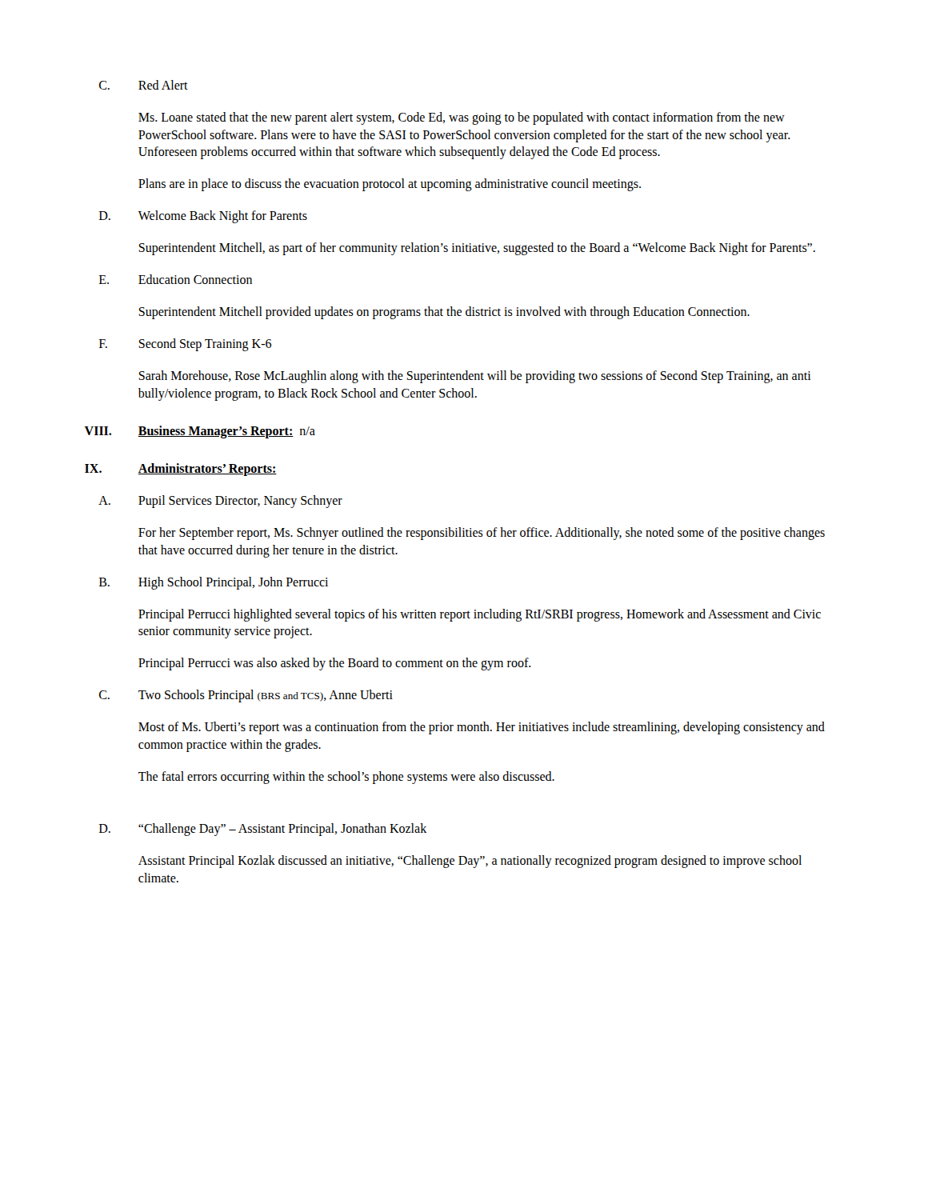C.
Red Alert
Ms. Loane stated that the new parent alert system, Code Ed, was going to be populated with contact information from the new PowerSchool software. Plans were to have the SASI to PowerSchool conversion completed for the start of the new school year. Unforeseen problems occurred within that software which subsequently delayed the Code Ed process.
Plans are in place to discuss the evacuation protocol at upcoming administrative council meetings.
D.
Welcome Back Night for Parents
Superintendent Mitchell, as part of her community relation’s initiative, suggested to the Board a “Welcome Back Night for Parents”.
E.
Education Connection
Superintendent Mitchell provided updates on programs that the district is involved with through Education Connection.
F.
Second Step Training K-6
Sarah Morehouse, Rose McLaughlin along with the Superintendent will be providing two sessions of Second Step Training, an anti bully/violence program, to Black Rock School and Center School.
VIII.
Business Manager’s Report: n/a
IX.
Administrators’ Reports:
A.
Pupil Services Director, Nancy Schnyer
For her September report, Ms. Schnyer outlined the responsibilities of her office. Additionally, she noted some of the positive changes that have occurred during her tenure in the district.
B.
High School Principal, John Perrucci
Principal Perrucci highlighted several topics of his written report including RtI/SRBI progress, Homework and Assessment and Civic senior community service project.
Principal Perrucci was also asked by the Board to comment on the gym roof.
C.
Two Schools Principal (BRS and TCS), Anne Uberti
Most of Ms. Uberti’s report was a continuation from the prior month. Her initiatives include streamlining, developing consistency and common practice within the grades.
The fatal errors occurring within the school’s phone systems were also discussed.
D.
“Challenge Day” – Assistant Principal, Jonathan Kozlak
Assistant Principal Kozlak discussed an initiative, “Challenge Day”, a nationally recognized program designed to improve school climate.